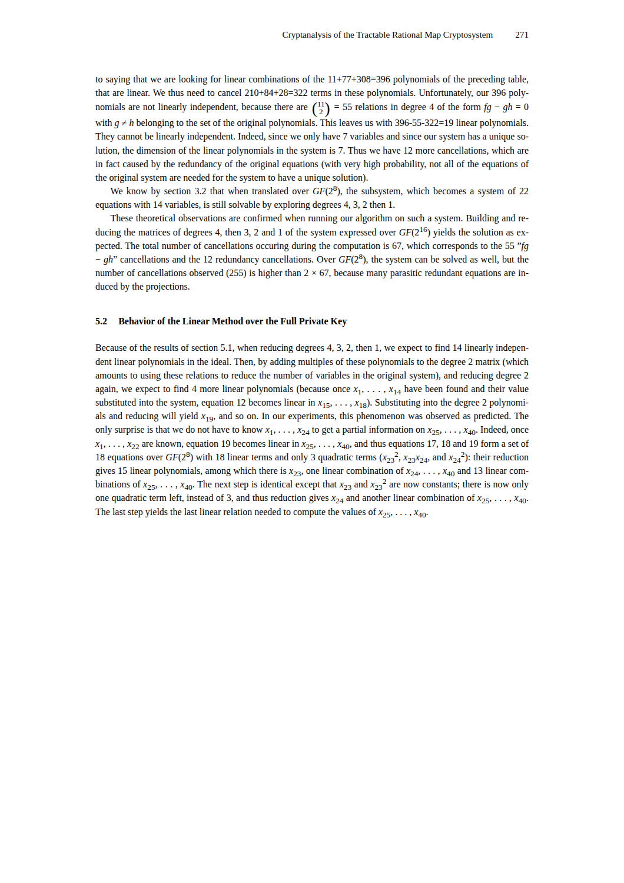Cryptanalysis of the Tractable Rational Map Cryptosystem 271
to saying that we are looking for linear combinations of the 11+77+308=396 polynomials of the preceding table, that are linear. We thus need to cancel 210+84+28=322 terms in these polynomials. Unfortunately, our 396 polynomials are not linearly independent, because there are (112) = 55 relations in degree 4 of the form fg − gh = 0 with g ≠ h belonging to the set of the original polynomials. This leaves us with 396-55-322=19 linear polynomials. They cannot be linearly independent. Indeed, since we only have 7 variables and since our system has a unique solution, the dimension of the linear polynomials in the system is 7. Thus we have 12 more cancellations, which are in fact caused by the redundancy of the original equations (with very high probability, not all of the equations of the original system are needed for the system to have a unique solution).
We know by section 3.2 that when translated over GF(28), the subsystem, which becomes a system of 22 equations with 14 variables, is still solvable by exploring degrees 4, 3, 2 then 1.
These theoretical observations are confirmed when running our algorithm on such a system. Building and reducing the matrices of degrees 4, then 3, 2 and 1 of the system expressed over GF(216) yields the solution as expected. The total number of cancellations occuring during the computation is 67, which corresponds to the 55 ”fg − gh” cancellations and the 12 redundancy cancellations. Over GF(28), the system can be solved as well, but the number of cancellations observed (255) is higher than 2 × 67, because many parasitic redundant equations are induced by the projections.
5.2 Behavior of the Linear Method over the Full Private Key
Because of the results of section 5.1, when reducing degrees 4, 3, 2, then 1, we expect to find 14 linearly independent linear polynomials in the ideal. Then, by adding multiples of these polynomials to the degree 2 matrix (which amounts to using these relations to reduce the number of variables in the original system), and reducing degree 2 again, we expect to find 4 more linear polynomials (because once x1, . . . , x14 have been found and their value substituted into the system, equation 12 becomes linear in x15, . . . , x18). Substituting into the degree 2 polynomials and reducing will yield x19, and so on. In our experiments, this phenomenon was observed as predicted. The only surprise is that we do not have to know x1, . . . , x24 to get a partial information on x25, . . . , x40. Indeed, once x1, . . . , x22 are known, equation 19 becomes linear in x25, . . . , x40, and thus equations 17, 18 and 19 form a set of 18 equations over GF(28) with 18 linear terms and only 3 quadratic terms (x232, x23x24, and x242): their reduction gives 15 linear polynomials, among which there is x23, one linear combination of x24, . . . , x40 and 13 linear combinations of x25, . . . , x40. The next step is identical except that x23 and x232 are now constants; there is now only one quadratic term left, instead of 3, and thus reduction gives x24 and another linear combination of x25, . . . , x40. The last step yields the last linear relation needed to compute the values of x25, . . . , x40.